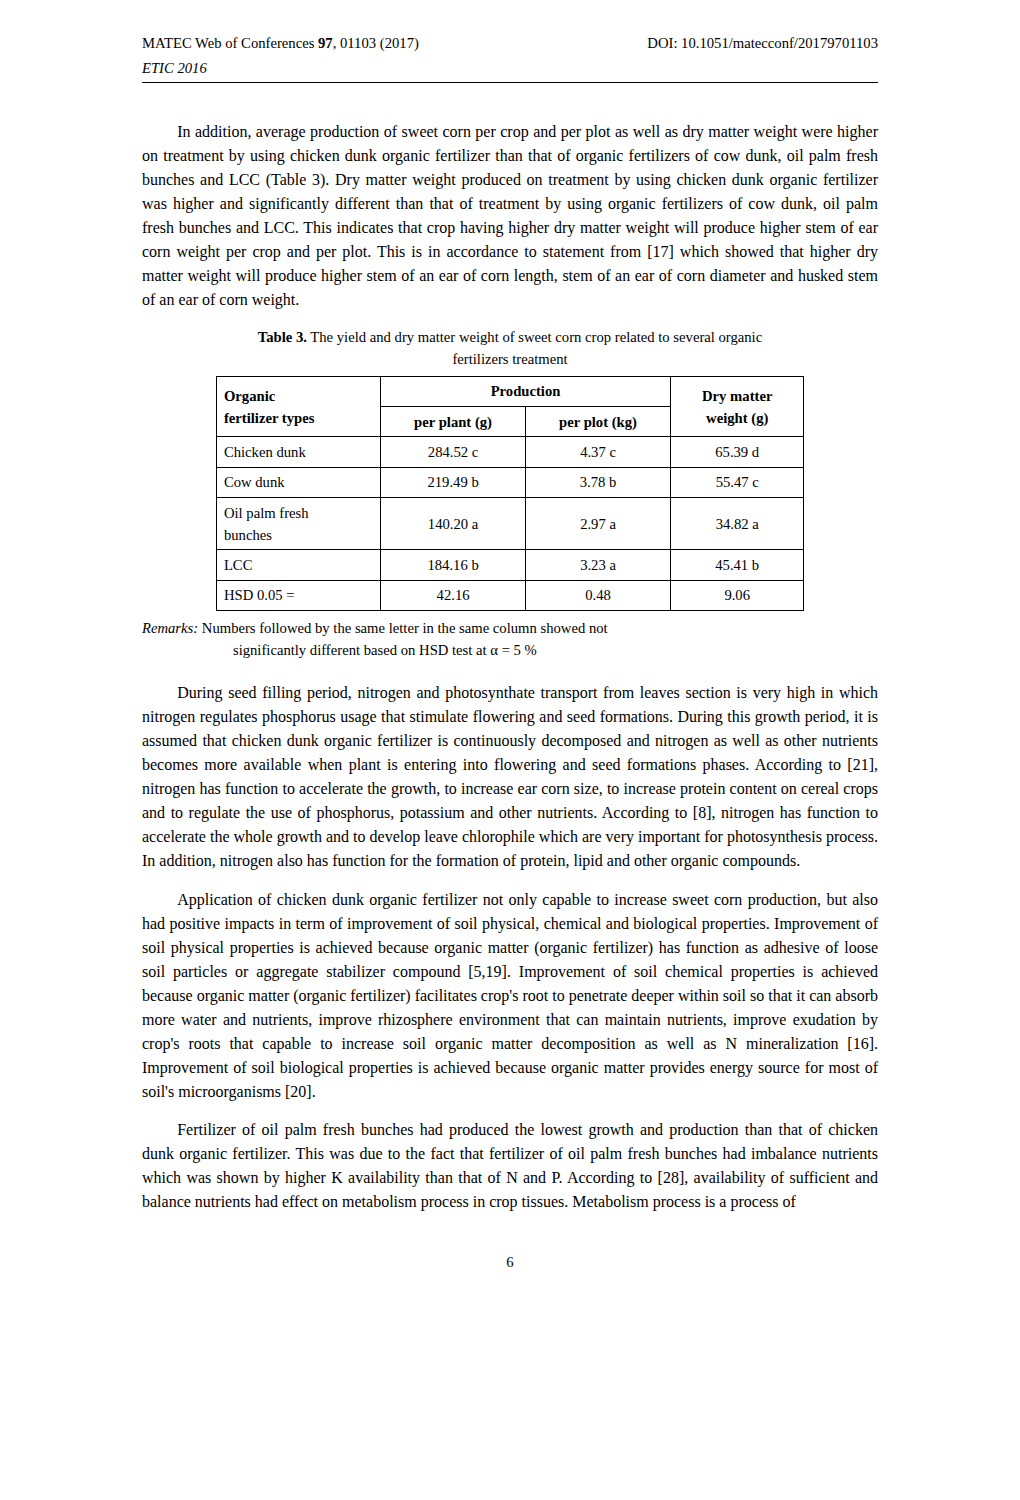MATEC Web of Conferences 97, 01103 (2017) ETIC 2016
DOI: 10.1051/matecconf/20179701103
In addition, average production of sweet corn per crop and per plot as well as dry matter weight were higher on treatment by using chicken dunk organic fertilizer than that of organic fertilizers of cow dunk, oil palm fresh bunches and LCC (Table 3). Dry matter weight produced on treatment by using chicken dunk organic fertilizer was higher and significantly different than that of treatment by using organic fertilizers of cow dunk, oil palm fresh bunches and LCC. This indicates that crop having higher dry matter weight will produce higher stem of ear corn weight per crop and per plot. This is in accordance to statement from [17] which showed that higher dry matter weight will produce higher stem of an ear of corn length, stem of an ear of corn diameter and husked stem of an ear of corn weight.
Table 3. The yield and dry matter weight of sweet corn crop related to several organic fertilizers treatment
| Organic fertilizer types | Production | Dry matter weight (g) |
| --- | --- | --- |
| per plant (g) | per plot (kg) |
| Chicken dunk | 284.52 c | 4.37 c | 65.39 d |
| Cow dunk | 219.49 b | 3.78 b | 55.47 c |
| Oil palm fresh bunches | 140.20 a | 2.97 a | 34.82 a |
| LCC | 184.16 b | 3.23 a | 45.41 b |
| HSD 0.05 = | 42.16 | 0.48 | 9.06 |
Remarks: Numbers followed by the same letter in the same column showed not significantly different based on HSD test at α = 5 %
During seed filling period, nitrogen and photosynthate transport from leaves section is very high in which nitrogen regulates phosphorus usage that stimulate flowering and seed formations. During this growth period, it is assumed that chicken dunk organic fertilizer is continuously decomposed and nitrogen as well as other nutrients becomes more available when plant is entering into flowering and seed formations phases. According to [21], nitrogen has function to accelerate the growth, to increase ear corn size, to increase protein content on cereal crops and to regulate the use of phosphorus, potassium and other nutrients. According to [8], nitrogen has function to accelerate the whole growth and to develop leave chlorophile which are very important for photosynthesis process. In addition, nitrogen also has function for the formation of protein, lipid and other organic compounds.
Application of chicken dunk organic fertilizer not only capable to increase sweet corn production, but also had positive impacts in term of improvement of soil physical, chemical and biological properties. Improvement of soil physical properties is achieved because organic matter (organic fertilizer) has function as adhesive of loose soil particles or aggregate stabilizer compound [5,19]. Improvement of soil chemical properties is achieved because organic matter (organic fertilizer) facilitates crop's root to penetrate deeper within soil so that it can absorb more water and nutrients, improve rhizosphere environment that can maintain nutrients, improve exudation by crop's roots that capable to increase soil organic matter decomposition as well as N mineralization [16]. Improvement of soil biological properties is achieved because organic matter provides energy source for most of soil's microorganisms [20].
Fertilizer of oil palm fresh bunches had produced the lowest growth and production than that of chicken dunk organic fertilizer. This was due to the fact that fertilizer of oil palm fresh bunches had imbalance nutrients which was shown by higher K availability than that of N and P. According to [28], availability of sufficient and balance nutrients had effect on metabolism process in crop tissues. Metabolism process is a process of
6